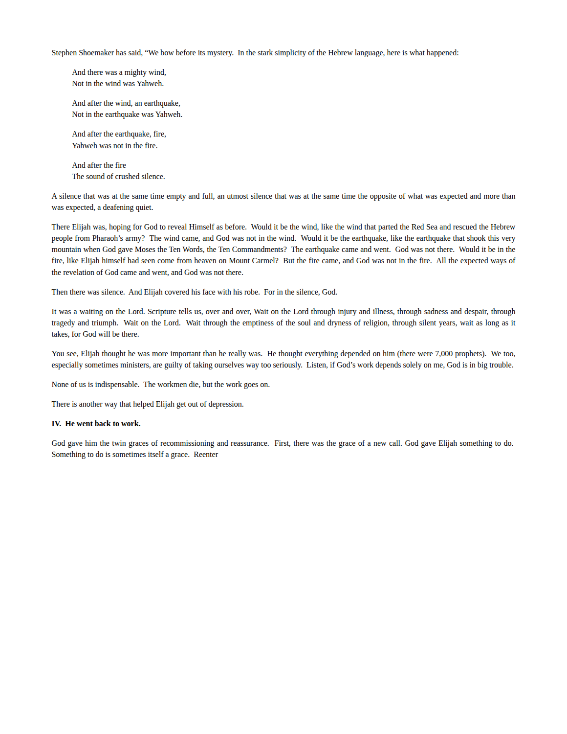Stephen Shoemaker has said, “We bow before its mystery. In the stark simplicity of the Hebrew language, here is what happened:
And there was a mighty wind,
Not in the wind was Yahweh.
And after the wind, an earthquake,
Not in the earthquake was Yahweh.
And after the earthquake, fire,
Yahweh was not in the fire.
And after the fire
The sound of crushed silence.
A silence that was at the same time empty and full, an utmost silence that was at the same time the opposite of what was expected and more than was expected, a deafening quiet.
There Elijah was, hoping for God to reveal Himself as before. Would it be the wind, like the wind that parted the Red Sea and rescued the Hebrew people from Pharaoh’s army? The wind came, and God was not in the wind. Would it be the earthquake, like the earthquake that shook this very mountain when God gave Moses the Ten Words, the Ten Commandments? The earthquake came and went. God was not there. Would it be in the fire, like Elijah himself had seen come from heaven on Mount Carmel? But the fire came, and God was not in the fire. All the expected ways of the revelation of God came and went, and God was not there.
Then there was silence. And Elijah covered his face with his robe. For in the silence, God.
It was a waiting on the Lord. Scripture tells us, over and over, Wait on the Lord through injury and illness, through sadness and despair, through tragedy and triumph. Wait on the Lord. Wait through the emptiness of the soul and dryness of religion, through silent years, wait as long as it takes, for God will be there.
You see, Elijah thought he was more important than he really was. He thought everything depended on him (there were 7,000 prophets). We too, especially sometimes ministers, are guilty of taking ourselves way too seriously. Listen, if God’s work depends solely on me, God is in big trouble.
None of us is indispensable. The workmen die, but the work goes on.
There is another way that helped Elijah get out of depression.
IV. He went back to work.
God gave him the twin graces of recommissioning and reassurance. First, there was the grace of a new call. God gave Elijah something to do. Something to do is sometimes itself a grace. Reenter